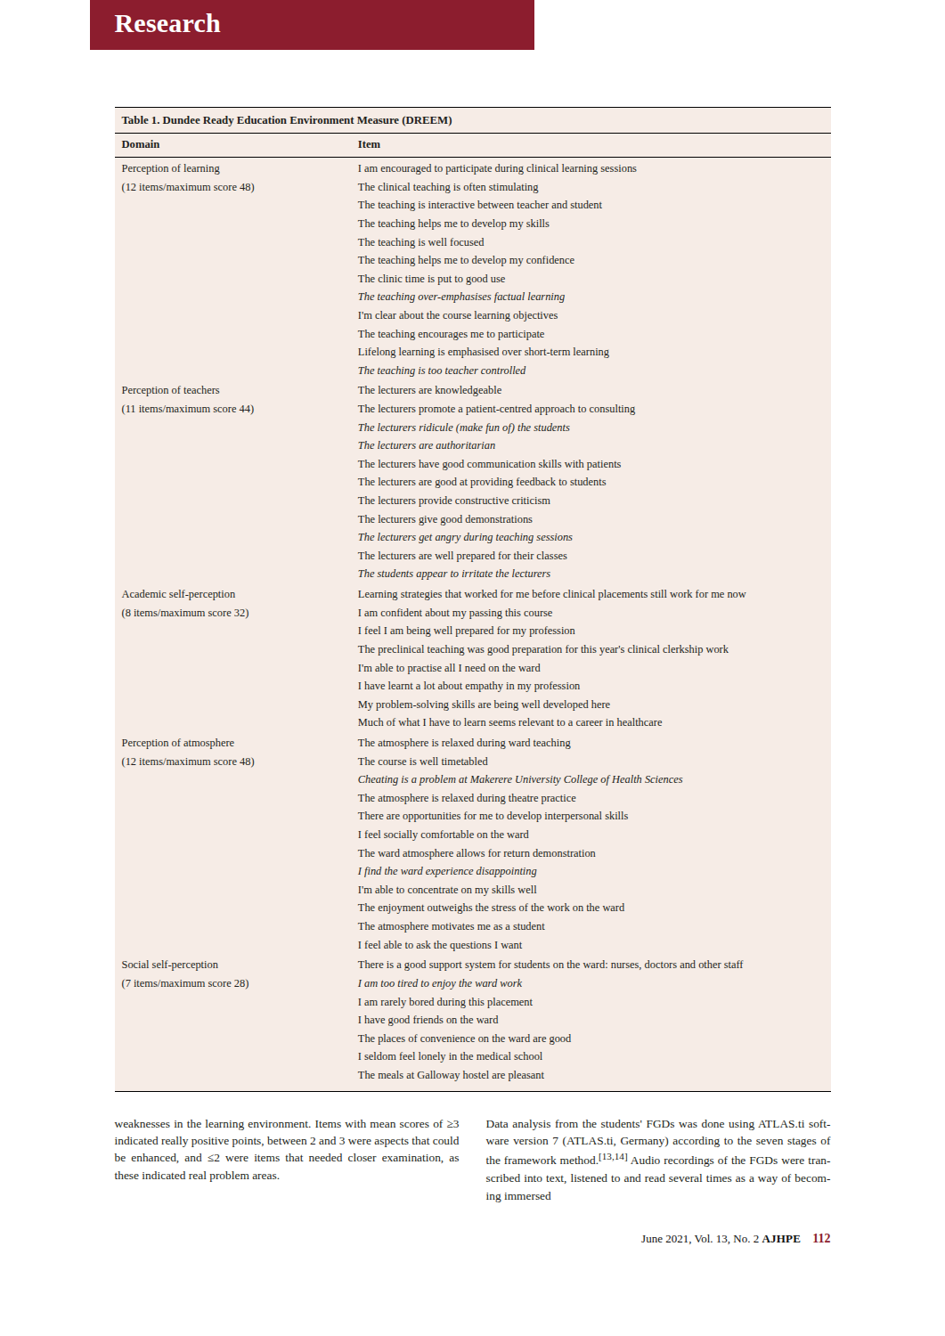Research
Table 1. Dundee Ready Education Environment Measure (DREEM)
| Domain | Item |
| --- | --- |
| Perception of learning | I am encouraged to participate during clinical learning sessions |
| (12 items/maximum score 48) | The clinical teaching is often stimulating |
| | The teaching is interactive between teacher and student |
| | The teaching helps me to develop my skills |
| | The teaching is well focused |
| | The teaching helps me to develop my confidence |
| | The clinic time is put to good use |
| | The teaching over-emphasises factual learning |
| | I'm clear about the course learning objectives |
| | The teaching encourages me to participate |
| | Lifelong learning is emphasised over short-term learning |
| | The teaching is too teacher controlled |
| Perception of teachers | The lecturers are knowledgeable |
| (11 items/maximum score 44) | The lecturers promote a patient-centred approach to consulting |
| | The lecturers ridicule (make fun of) the students |
| | The lecturers are authoritarian |
| | The lecturers have good communication skills with patients |
| | The lecturers are good at providing feedback to students |
| | The lecturers provide constructive criticism |
| | The lecturers give good demonstrations |
| | The lecturers get angry during teaching sessions |
| | The lecturers are well prepared for their classes |
| | The students appear to irritate the lecturers |
| Academic self-perception | Learning strategies that worked for me before clinical placements still work for me now |
| (8 items/maximum score 32) | I am confident about my passing this course |
| | I feel I am being well prepared for my profession |
| | The preclinical teaching was good preparation for this year's clinical clerkship work |
| | I'm able to practise all I need on the ward |
| | I have learnt a lot about empathy in my profession |
| | My problem-solving skills are being well developed here |
| | Much of what I have to learn seems relevant to a career in healthcare |
| Perception of atmosphere | The atmosphere is relaxed during ward teaching |
| (12 items/maximum score 48) | The course is well timetabled |
| | Cheating is a problem at Makerere University College of Health Sciences |
| | The atmosphere is relaxed during theatre practice |
| | There are opportunities for me to develop interpersonal skills |
| | I feel socially comfortable on the ward |
| | The ward atmosphere allows for return demonstration |
| | I find the ward experience disappointing |
| | I'm able to concentrate on my skills well |
| | The enjoyment outweighs the stress of the work on the ward |
| | The atmosphere motivates me as a student |
| | I feel able to ask the questions I want |
| Social self-perception | There is a good support system for students on the ward: nurses, doctors and other staff |
| (7 items/maximum score 28) | I am too tired to enjoy the ward work |
| | I am rarely bored during this placement |
| | I have good friends on the ward |
| | The places of convenience on the ward are good |
| | I seldom feel lonely in the medical school |
| | The meals at Galloway hostel are pleasant |
weaknesses in the learning environment. Items with mean scores of ≥3 indicated really positive points, between 2 and 3 were aspects that could be enhanced, and ≤2 were items that needed closer examination, as these indicated real problem areas.
Data analysis from the students' FGDs was done using ATLAS.ti software version 7 (ATLAS.ti, Germany) according to the seven stages of the framework method.[13,14] Audio recordings of the FGDs were transcribed into text, listened to and read several times as a way of becoming immersed
June 2021, Vol. 13, No. 2 AJHPE 112